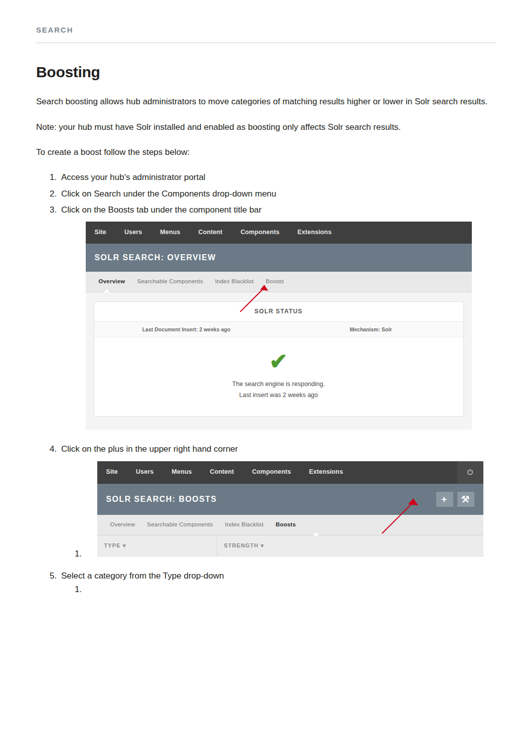Search
Boosting
Search boosting allows hub administrators to move categories of matching results higher or lower in Solr search results.
Note: your hub must have Solr installed and enabled as boosting only affects Solr search results.
To create a boost follow the steps below:
Access your hub's administrator portal
Click on Search under the Components drop-down menu
Click on the Boosts tab under the component title bar
Site Users Menus Content Components Extensions
SOLR SEARCH: OVERVIEW
Overview Searchable Components Index Blacklist Boosts
SOLR STATUS
Last Document Insert: 2 weeks ago
Mechanism: Solr
✔
The search engine is responding.
Last insert was 2 weeks ago
Click on the plus in the upper right hand corner
Site Users Menus Content Components Extensions ⏻
SOLR SEARCH: BOOSTS + ⚒
Overview Searchable Components Index Blacklist Boosts
TYPE ▾
STRENGTH ▾
Select a category from the Type drop-down